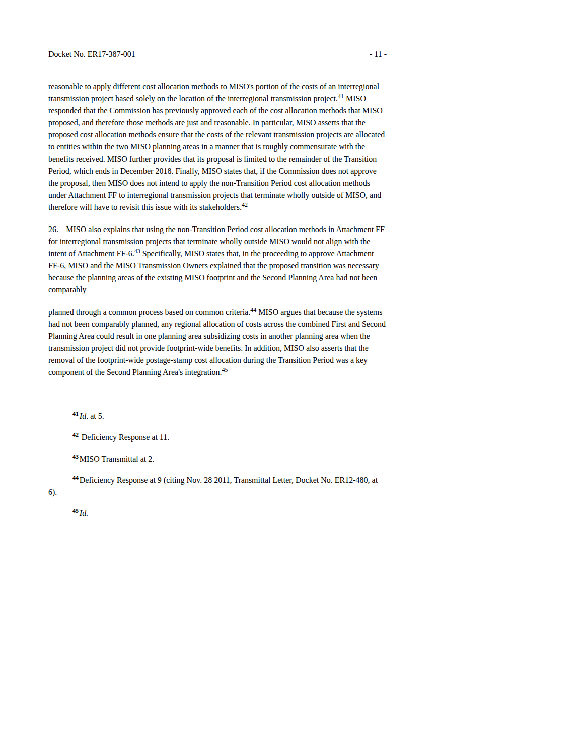Docket No. ER17-387-001
- 11 -
reasonable to apply different cost allocation methods to MISO's portion of the costs of an interregional transmission project based solely on the location of the interregional transmission project.41 MISO responded that the Commission has previously approved each of the cost allocation methods that MISO proposed, and therefore those methods are just and reasonable. In particular, MISO asserts that the proposed cost allocation methods ensure that the costs of the relevant transmission projects are allocated to entities within the two MISO planning areas in a manner that is roughly commensurate with the benefits received. MISO further provides that its proposal is limited to the remainder of the Transition Period, which ends in December 2018. Finally, MISO states that, if the Commission does not approve the proposal, then MISO does not intend to apply the non-Transition Period cost allocation methods under Attachment FF to interregional transmission projects that terminate wholly outside of MISO, and therefore will have to revisit this issue with its stakeholders.42
26. MISO also explains that using the non-Transition Period cost allocation methods in Attachment FF for interregional transmission projects that terminate wholly outside MISO would not align with the intent of Attachment FF-6.43 Specifically, MISO states that, in the proceeding to approve Attachment FF-6, MISO and the MISO Transmission Owners explained that the proposed transition was necessary because the planning areas of the existing MISO footprint and the Second Planning Area had not been comparably
planned through a common process based on common criteria.44 MISO argues that because the systems had not been comparably planned, any regional allocation of costs across the combined First and Second Planning Area could result in one planning area subsidizing costs in another planning area when the transmission project did not provide footprint-wide benefits. In addition, MISO also asserts that the removal of the footprint-wide postage-stamp cost allocation during the Transition Period was a key component of the Second Planning Area's integration.45
41 Id. at 5.
42 Deficiency Response at 11.
43 MISO Transmittal at 2.
44 Deficiency Response at 9 (citing Nov. 28 2011, Transmittal Letter, Docket No. ER12-480, at 6).
45 Id.